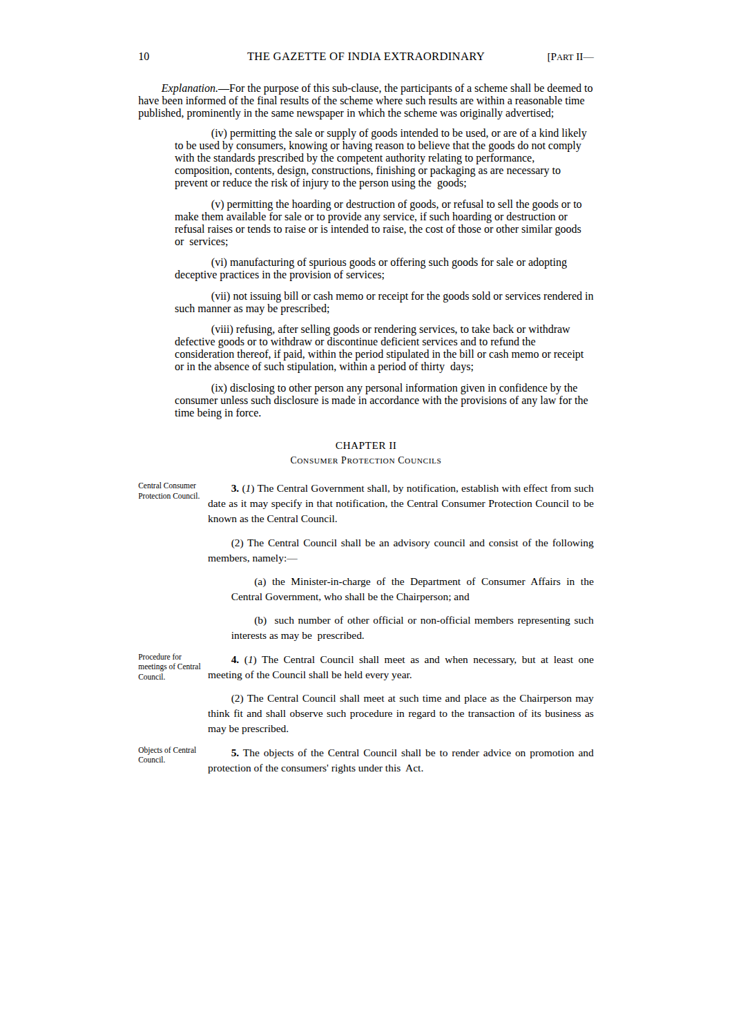10
THE GAZETTE OF INDIA EXTRAORDINARY
[PART II—
Explanation.—For the purpose of this sub-clause, the participants of a scheme shall be deemed to have been informed of the final results of the scheme where such results are within a reasonable time published, prominently in the same newspaper in which the scheme was originally advertised;
(iv) permitting the sale or supply of goods intended to be used, or are of a kind likely to be used by consumers, knowing or having reason to believe that the goods do not comply with the standards prescribed by the competent authority relating to performance, composition, contents, design, constructions, finishing or packaging as are necessary to prevent or reduce the risk of injury to the person using the goods;
(v) permitting the hoarding or destruction of goods, or refusal to sell the goods or to make them available for sale or to provide any service, if such hoarding or destruction or refusal raises or tends to raise or is intended to raise, the cost of those or other similar goods or services;
(vi) manufacturing of spurious goods or offering such goods for sale or adopting deceptive practices in the provision of services;
(vii) not issuing bill or cash memo or receipt for the goods sold or services rendered in such manner as may be prescribed;
(viii) refusing, after selling goods or rendering services, to take back or withdraw defective goods or to withdraw or discontinue deficient services and to refund the consideration thereof, if paid, within the period stipulated in the bill or cash memo or receipt or in the absence of such stipulation, within a period of thirty days;
(ix) disclosing to other person any personal information given in confidence by the consumer unless such disclosure is made in accordance with the provisions of any law for the time being in force.
CHAPTER II
CONSUMER PROTECTION COUNCILS
Central Consumer Protection Council.
3. (1) The Central Government shall, by notification, establish with effect from such date as it may specify in that notification, the Central Consumer Protection Council to be known as the Central Council.
(2) The Central Council shall be an advisory council and consist of the following members, namely:—
(a) the Minister-in-charge of the Department of Consumer Affairs in the Central Government, who shall be the Chairperson; and
(b) such number of other official or non-official members representing such interests as may be prescribed.
Procedure for meetings of Central Council.
4. (1) The Central Council shall meet as and when necessary, but at least one meeting of the Council shall be held every year.
(2) The Central Council shall meet at such time and place as the Chairperson may think fit and shall observe such procedure in regard to the transaction of its business as may be prescribed.
Objects of Central Council.
5. The objects of the Central Council shall be to render advice on promotion and protection of the consumers' rights under this Act.